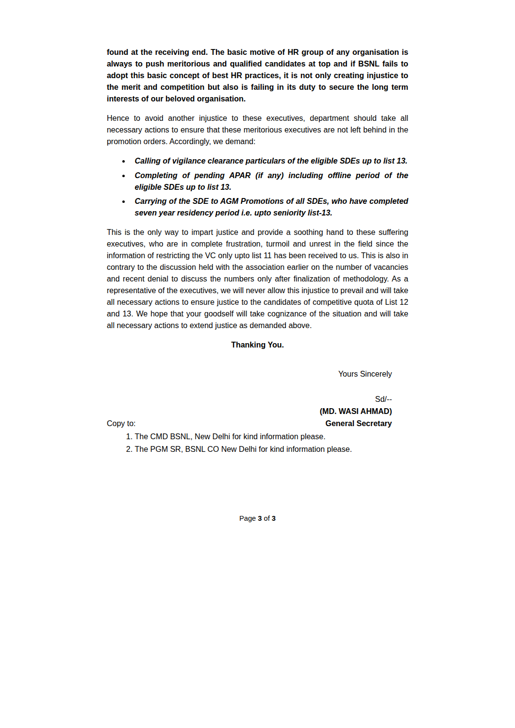found at the receiving end. The basic motive of HR group of any organisation is always to push meritorious and qualified candidates at top and if BSNL fails to adopt this basic concept of best HR practices, it is not only creating injustice to the merit and competition but also is failing in its duty to secure the long term interests of our beloved organisation.
Hence to avoid another injustice to these executives, department should take all necessary actions to ensure that these meritorious executives are not left behind in the promotion orders. Accordingly, we demand:
Calling of vigilance clearance particulars of the eligible SDEs up to list 13.
Completing of pending APAR (if any) including offline period of the eligible SDEs up to list 13.
Carrying of the SDE to AGM Promotions of all SDEs, who have completed seven year residency period i.e. upto seniority list-13.
This is the only way to impart justice and provide a soothing hand to these suffering executives, who are in complete frustration, turmoil and unrest in the field since the information of restricting the VC only upto list 11 has been received to us. This is also in contrary to the discussion held with the association earlier on the number of vacancies and recent denial to discuss the numbers only after finalization of methodology. As a representative of the executives, we will never allow this injustice to prevail and will take all necessary actions to ensure justice to the candidates of competitive quota of List 12 and 13. We hope that your goodself will take cognizance of the situation and will take all necessary actions to extend justice as demanded above.
Thanking You.
Yours Sincerely
Sd/--
(MD. WASI AHMAD)
Copy to:
General Secretary
The CMD BSNL, New Delhi for kind information please.
The PGM SR, BSNL CO New Delhi for kind information please.
Page 3 of 3